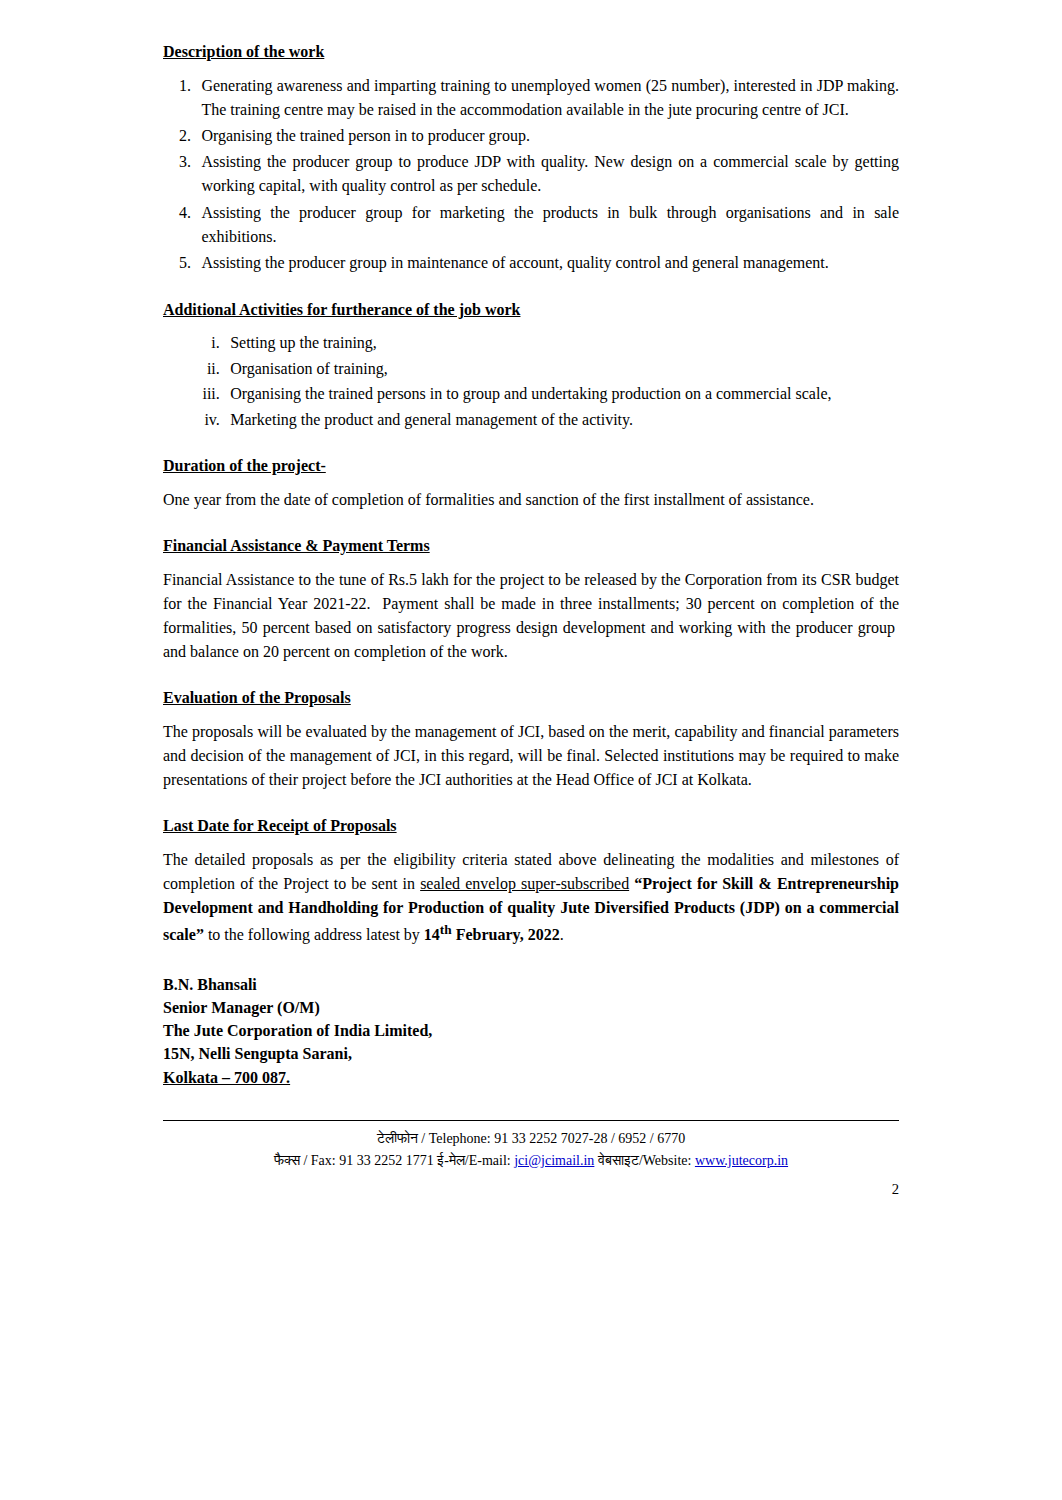Description of the work
Generating awareness and imparting training to unemployed women (25 number), interested in JDP making. The training centre may be raised in the accommodation available in the jute procuring centre of JCI.
Organising the trained person in to producer group.
Assisting the producer group to produce JDP with quality. New design on a commercial scale by getting working capital, with quality control as per schedule.
Assisting the producer group for marketing the products in bulk through organisations and in sale exhibitions.
Assisting the producer group in maintenance of account, quality control and general management.
Additional Activities for furtherance of the job work
Setting up the training,
Organisation of training,
Organising the trained persons in to group and undertaking production on a commercial scale,
Marketing the product and general management of the activity.
Duration of the project-
One year from the date of completion of formalities and sanction of the first installment of assistance.
Financial Assistance & Payment Terms
Financial Assistance to the tune of Rs.5 lakh for the project to be released by the Corporation from its CSR budget for the Financial Year 2021-22. Payment shall be made in three installments; 30 percent on completion of the formalities, 50 percent based on satisfactory progress design development and working with the producer group and balance on 20 percent on completion of the work.
Evaluation of the Proposals
The proposals will be evaluated by the management of JCI, based on the merit, capability and financial parameters and decision of the management of JCI, in this regard, will be final. Selected institutions may be required to make presentations of their project before the JCI authorities at the Head Office of JCI at Kolkata.
Last Date for Receipt of Proposals
The detailed proposals as per the eligibility criteria stated above delineating the modalities and milestones of completion of the Project to be sent in sealed envelop super-subscribed “Project for Skill & Entrepreneurship Development and Handholding for Production of quality Jute Diversified Products (JDP) on a commercial scale” to the following address latest by 14th February, 2022.
B.N. Bhansali
Senior Manager (O/M)
The Jute Corporation of India Limited,
15N, Nelli Sengupta Sarani,
Kolkata – 700 087.
टेलीफोन / Telephone: 91 33 2252 7027-28 / 6952 / 6770
फैक्स / Fax: 91 33 2252 1771 ई-मेल/E-mail: jci@jcimail.in वेबसाइट/Website: www.jutecorp.in
2